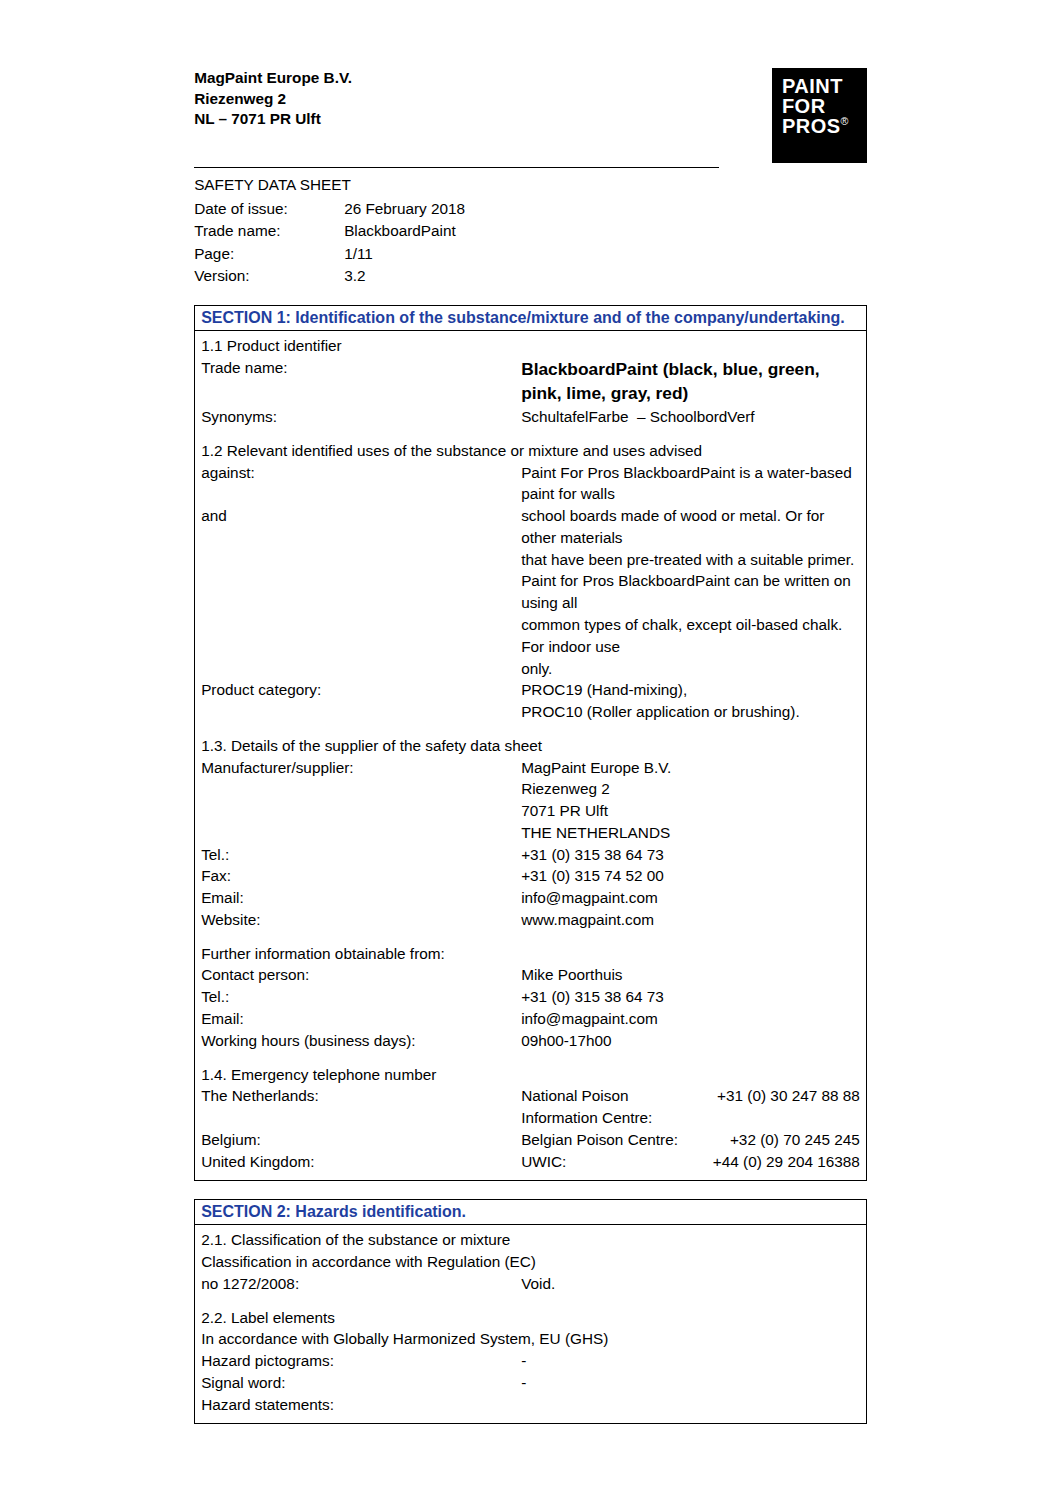MagPaint Europe B.V.
Riezenweg 2
NL – 7071 PR Ulft
PAINT
FOR
PROS®
SAFETY DATA SHEET
Date of issue:
26 February 2018
Trade name:
BlackboardPaint
Page:
1/11
Version:
3.2
SECTION 1: Identification of the substance/mixture and of the company/undertaking.
1.1 Product identifier
Trade name:
BlackboardPaint (black, blue, green, pink, lime, gray, red)
Synonyms:
SchultafelFarbe – SchoolbordVerf
1.2 Relevant identified uses of the substance or mixture and uses advised
against:
Paint For Pros BlackboardPaint is a water-based paint for walls
and
school boards made of wood or metal. Or for other materials
that have been pre-treated with a suitable primer.
Paint for Pros BlackboardPaint can be written on using all
common types of chalk, except oil-based chalk. For indoor use
only.
Product category:
PROC19 (Hand-mixing),
PROC10 (Roller application or brushing).
1.3. Details of the supplier of the safety data sheet
Manufacturer/supplier:
MagPaint Europe B.V.
Riezenweg 2
7071 PR Ulft
THE NETHERLANDS
Tel.:
+31 (0) 315 38 64 73
Fax:
+31 (0) 315 74 52 00
Email:
info@magpaint.com
Website:
www.magpaint.com
Further information obtainable from:
Contact person:
Mike Poorthuis
Tel.:
+31 (0) 315 38 64 73
Email:
info@magpaint.com
Working hours (business days):
09h00-17h00
1.4. Emergency telephone number
The Netherlands:
National Poison Information Centre:
+31 (0) 30 247 88 88
Belgium:
Belgian Poison Centre:
+32 (0) 70 245 245
United Kingdom:
UWIC:
+44 (0) 29 204 16388
SECTION 2: Hazards identification.
2.1. Classification of the substance or mixture
Classification in accordance with Regulation (EC)
no 1272/2008:
Void.
2.2. Label elements
In accordance with Globally Harmonized System, EU (GHS)
Hazard pictograms:
-
Signal word:
-
Hazard statements: